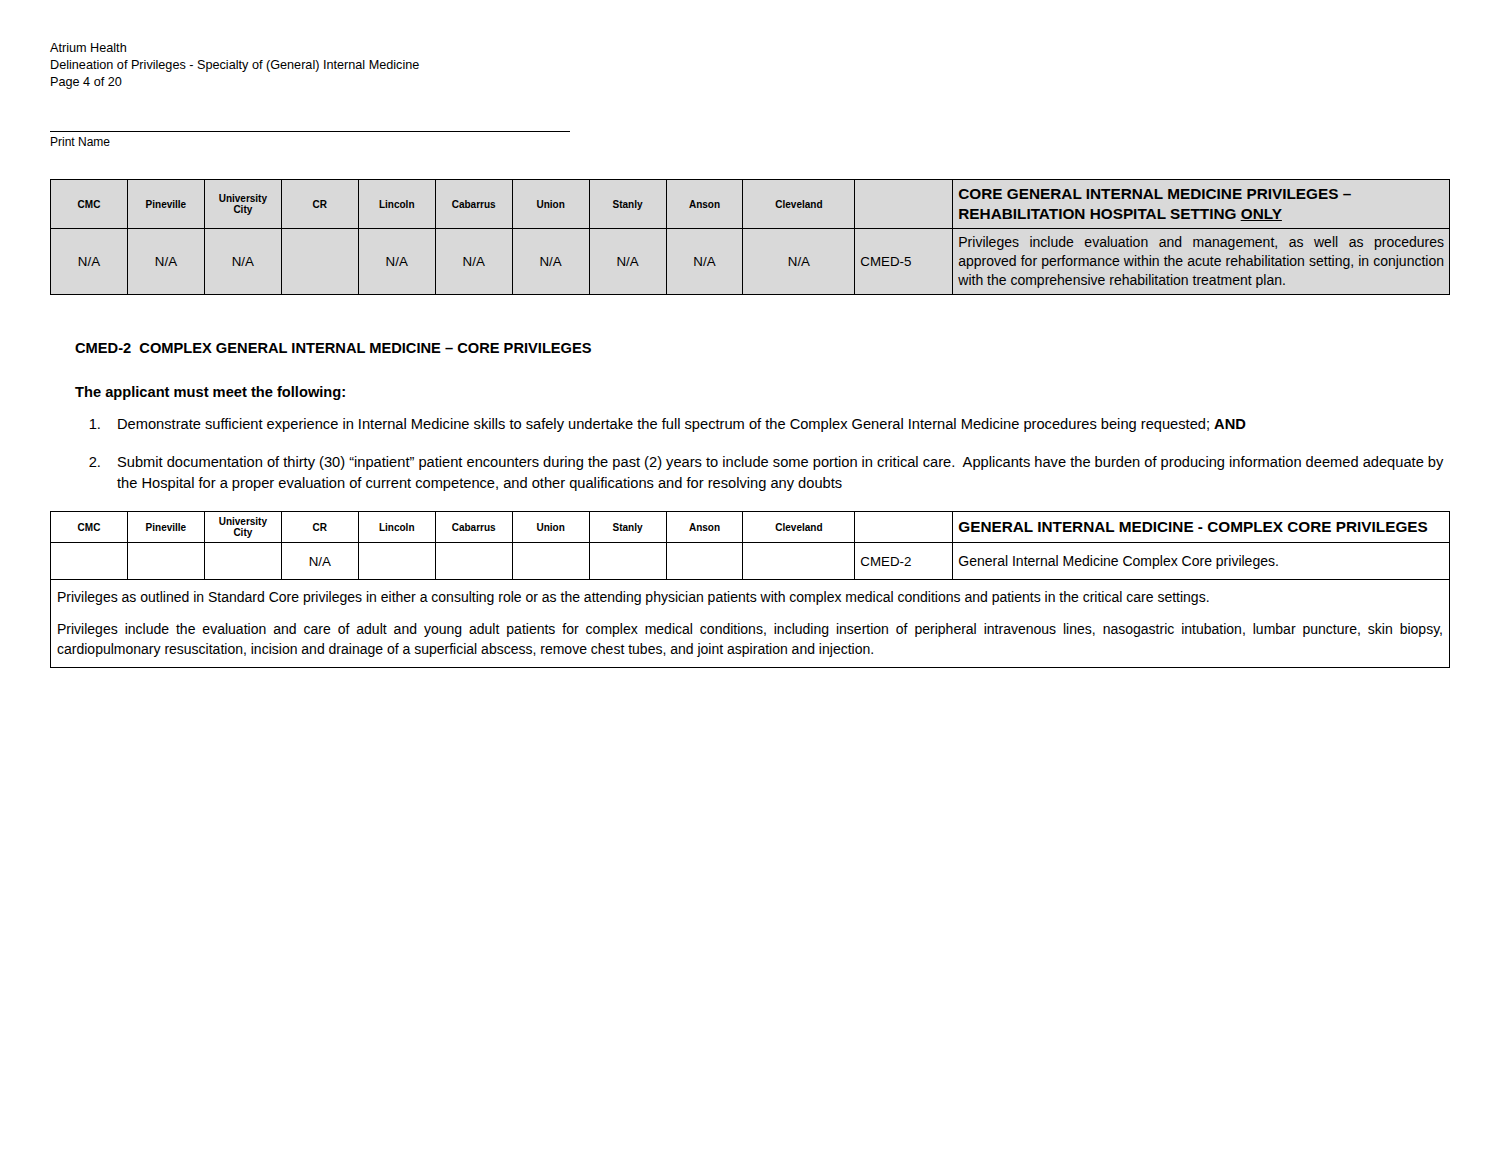Atrium Health
Delineation of Privileges - Specialty of (General) Internal Medicine
Page 4 of 20
Print Name
| CMC | Pineville | University City | CR | Lincoln | Cabarrus | Union | Stanly | Anson | Cleveland | | CORE GENERAL INTERNAL MEDICINE PRIVILEGES – REHABILITATION HOSPITAL SETTING ONLY |
| --- | --- | --- | --- | --- | --- | --- | --- | --- | --- | --- | --- |
| N/A | N/A | N/A | | N/A | N/A | N/A | N/A | N/A | N/A | CMED-5 | Privileges include evaluation and management, as well as procedures approved for performance within the acute rehabilitation setting, in conjunction with the comprehensive rehabilitation treatment plan. |
CMED-2 COMPLEX GENERAL INTERNAL MEDICINE – CORE PRIVILEGES
The applicant must meet the following:
Demonstrate sufficient experience in Internal Medicine skills to safely undertake the full spectrum of the Complex General Internal Medicine procedures being requested; AND
Submit documentation of thirty (30) “inpatient” patient encounters during the past (2) years to include some portion in critical care. Applicants have the burden of producing information deemed adequate by the Hospital for a proper evaluation of current competence, and other qualifications and for resolving any doubts
| CMC | Pineville | University City | CR | Lincoln | Cabarrus | Union | Stanly | Anson | Cleveland | | GENERAL INTERNAL MEDICINE - COMPLEX CORE PRIVILEGES |
| --- | --- | --- | --- | --- | --- | --- | --- | --- | --- | --- | --- |
| | | | N/A | | | | | | | CMED-2 | General Internal Medicine Complex Core privileges. |
| Privileges as outlined in Standard Core privileges in either a consulting role or as the attending physician patients with complex medical conditions and patients in the critical care settings. Privileges include the evaluation and care of adult and young adult patients for complex medical conditions, including insertion of peripheral intravenous lines, nasogastric intubation, lumbar puncture, skin biopsy, cardiopulmonary resuscitation, incision and drainage of a superficial abscess, remove chest tubes, and joint aspiration and injection. |